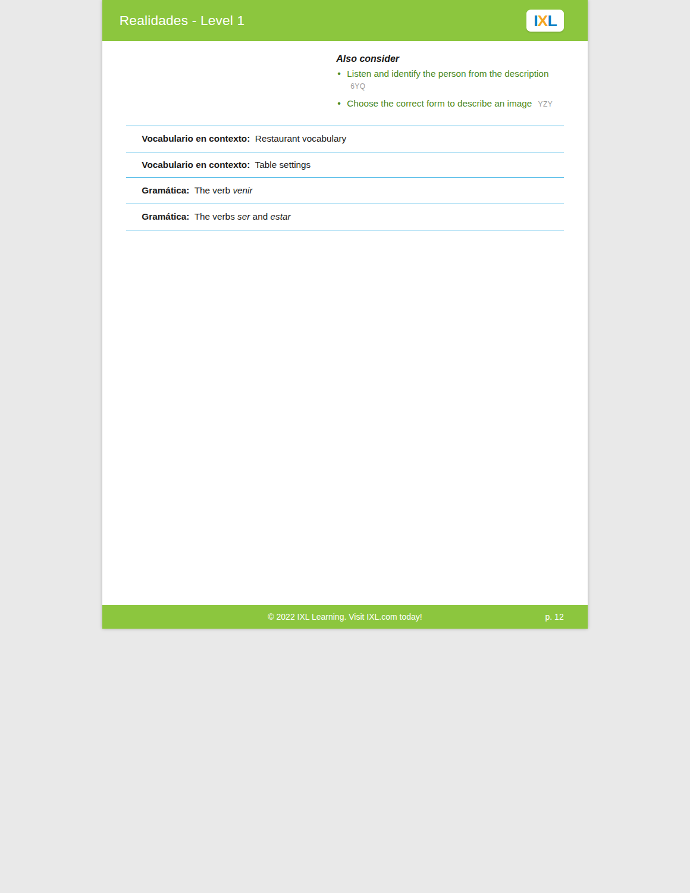Realidades - Level 1
IXL
Also consider
Listen and identify the person from the description 6YQ
Choose the correct form to describe an image YZY
Vocabulario en contexto: Restaurant vocabulary
Vocabulario en contexto: Table settings
Gramática: The verb venir
Gramática: The verbs ser and estar
© 2022 IXL Learning. Visit IXL.com today! p. 12